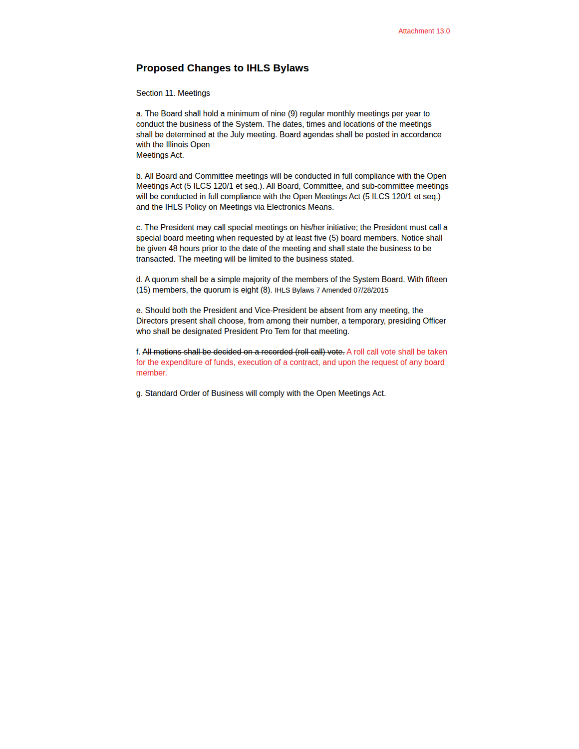Attachment 13.0
Proposed Changes to IHLS Bylaws
Section 11. Meetings
a. The Board shall hold a minimum of nine (9) regular monthly meetings per year to conduct the business of the System. The dates, times and locations of the meetings shall be determined at the July meeting. Board agendas shall be posted in accordance with the Illinois Open
Meetings Act.
b. All Board and Committee meetings will be conducted in full compliance with the Open Meetings Act (5 ILCS 120/1 et seq.). All Board, Committee, and sub-committee meetings will be conducted in full compliance with the Open Meetings Act (5 ILCS 120/1 et seq.) and the IHLS Policy on Meetings via Electronics Means.
c. The President may call special meetings on his/her initiative; the President must call a special board meeting when requested by at least five (5) board members. Notice shall be given 48 hours prior to the date of the meeting and shall state the business to be transacted. The meeting will be limited to the business stated.
d. A quorum shall be a simple majority of the members of the System Board. With fifteen
(15) members, the quorum is eight (8). IHLS Bylaws 7 Amended 07/28/2015
e. Should both the President and Vice-President be absent from any meeting, the Directors present shall choose, from among their number, a temporary, presiding Officer who shall be designated President Pro Tem for that meeting.
f. All motions shall be decided on a recorded (roll call) vote. A roll call vote shall be taken for the expenditure of funds, execution of a contract, and upon the request of any board member.
g. Standard Order of Business will comply with the Open Meetings Act.